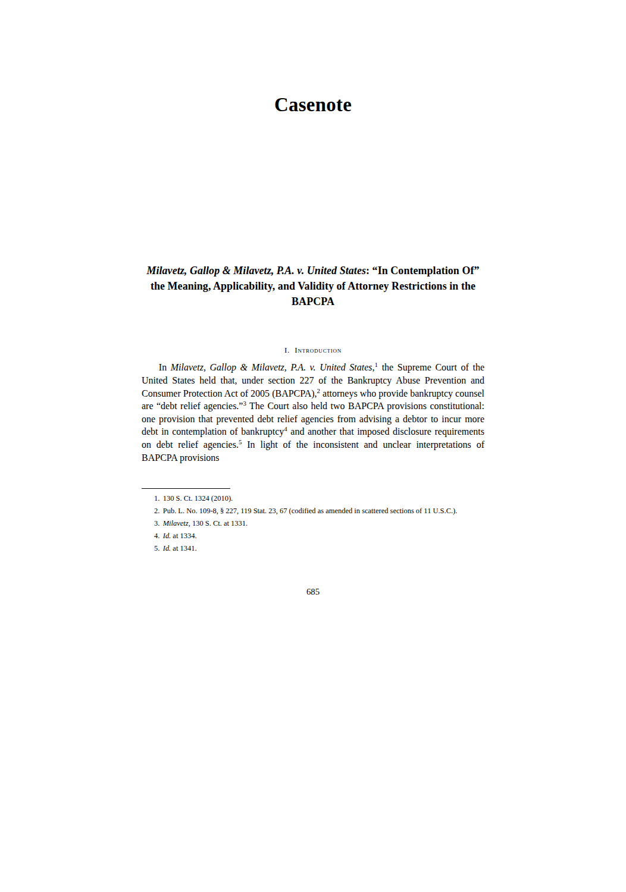Casenote
Milavetz, Gallop & Milavetz, P.A. v. United States: “In Contemplation Of” the Meaning, Applicability, and Validity of Attorney Restrictions in the BAPCPA
I. Introduction
In Milavetz, Gallop & Milavetz, P.A. v. United States,1 the Supreme Court of the United States held that, under section 227 of the Bankruptcy Abuse Prevention and Consumer Protection Act of 2005 (BAPCPA),2 attorneys who provide bankruptcy counsel are “debt relief agencies.”3 The Court also held two BAPCPA provisions constitutional: one provision that prevented debt relief agencies from advising a debtor to incur more debt in contemplation of bankruptcy4 and another that imposed disclosure requirements on debt relief agencies.5 In light of the inconsistent and unclear interpretations of BAPCPA provisions
1. 130 S. Ct. 1324 (2010).
2. Pub. L. No. 109-8, § 227, 119 Stat. 23, 67 (codified as amended in scattered sections of 11 U.S.C.).
3. Milavetz, 130 S. Ct. at 1331.
4. Id. at 1334.
5. Id. at 1341.
685